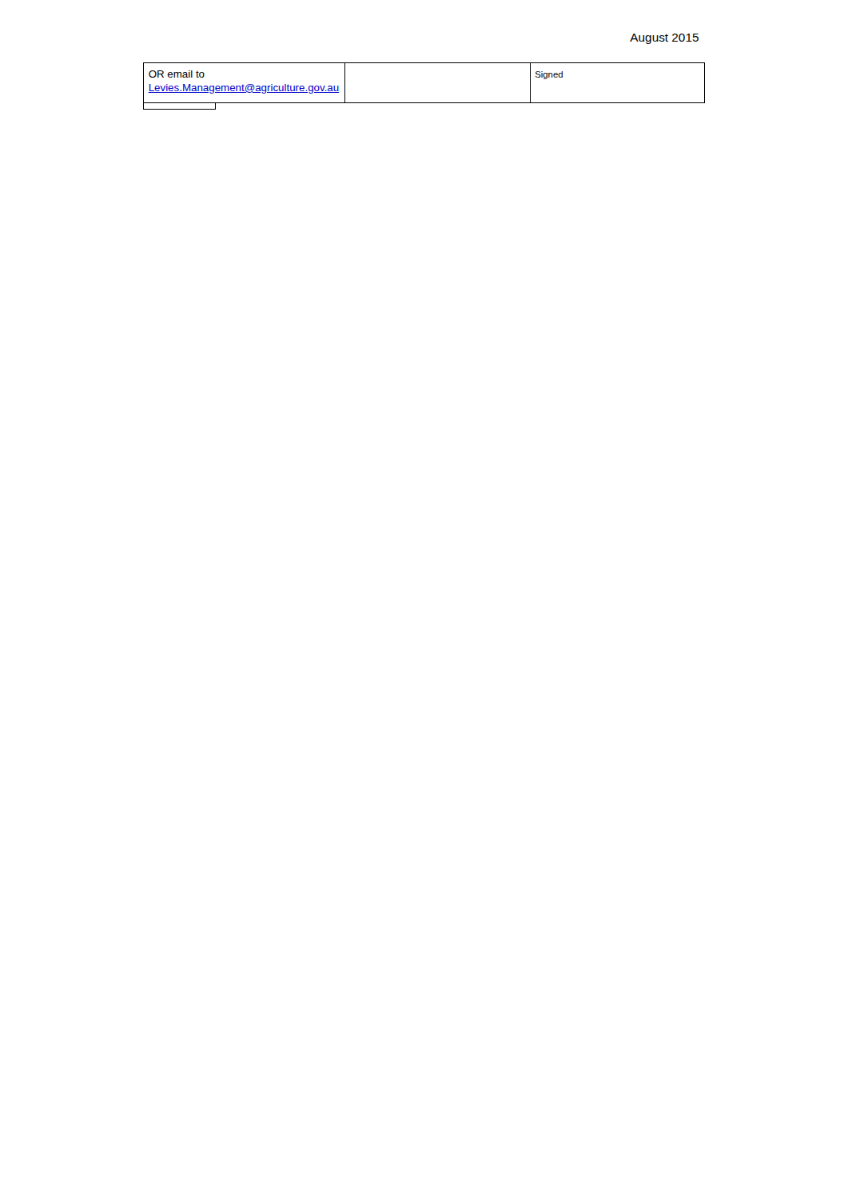August 2015
| OR email to Levies.Management@agriculture.gov.au | | Signed |